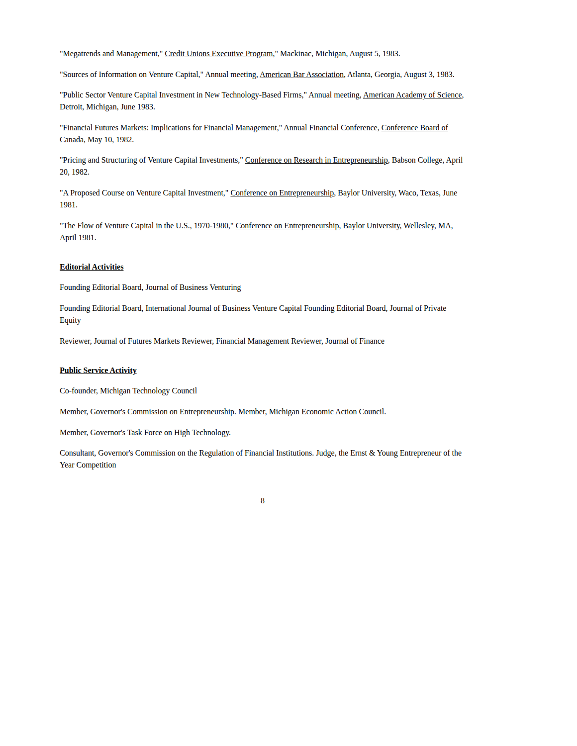"Megatrends and Management," Credit Unions Executive Program," Mackinac, Michigan, August 5, 1983.
"Sources of Information on Venture Capital," Annual meeting, American Bar Association, Atlanta, Georgia, August 3, 1983.
"Public Sector Venture Capital Investment in New Technology-Based Firms," Annual meeting, American Academy of Science, Detroit, Michigan, June 1983.
"Financial Futures Markets: Implications for Financial Management," Annual Financial Conference, Conference Board of Canada, May 10, 1982.
"Pricing and Structuring of Venture Capital Investments," Conference on Research in Entrepreneurship, Babson College, April 20, 1982.
"A Proposed Course on Venture Capital Investment," Conference on Entrepreneurship, Baylor University, Waco, Texas, June 1981.
"The Flow of Venture Capital in the U.S., 1970-1980," Conference on Entrepreneurship, Baylor University, Wellesley, MA, April 1981.
Editorial Activities
Founding Editorial Board, Journal of Business Venturing
Founding Editorial Board, International Journal of Business Venture Capital Founding Editorial Board, Journal of Private Equity
Reviewer, Journal of Futures Markets Reviewer, Financial Management Reviewer, Journal of Finance
Public Service Activity
Co-founder, Michigan Technology Council
Member, Governor's Commission on Entrepreneurship. Member, Michigan Economic Action Council.
Member, Governor's Task Force on High Technology.
Consultant, Governor's Commission on the Regulation of Financial Institutions. Judge, the Ernst & Young Entrepreneur of the Year Competition
8